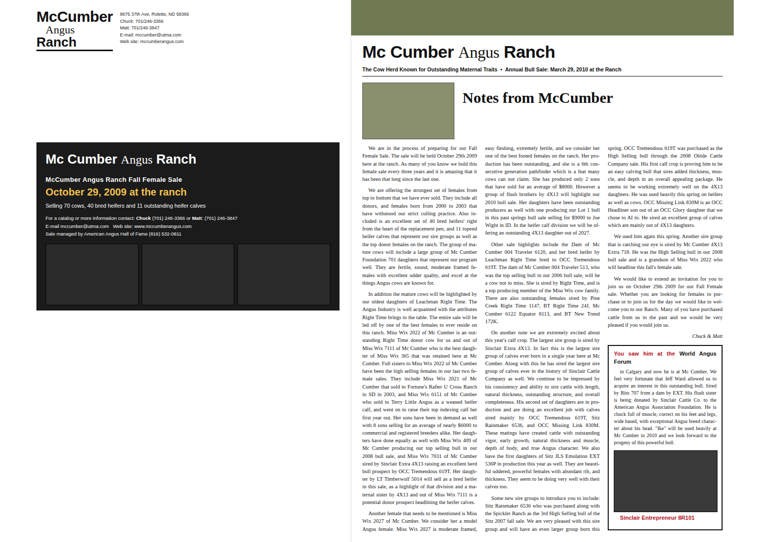McCumber Angus Ranch
8675 37th Ave, Rolette, ND 58366
Chuck: 701/246-3366
Matt: 701/246-3847
E-mail: mccumber@utma.com
Web site: mccumberangus.com
Mc Cumber Angus Ranch
McCumber Angus Ranch Fall Female Sale
October 29, 2009 at the ranch
Selling 70 cows, 40 bred heifers and 11 outstanding heifer calves
For a catalog or more information contact: Chuck (701) 246-3366 or Matt: (701) 246-3847
E-mail mccumber@utma.com Web site: www.mccumberangus.com
Sale managed by American Angus Hall of Fame (816) 532-0811
Mc Cumber Angus Ranch
The Cow Herd Known for Outstanding Maternal Traits • Annual Bull Sale: March 29, 2010 at the Ranch
Notes from McCumber
We are in the process of preparing for our Fall Female Sale. The sale will be held October 29th 2009 here at the ranch. As many of you know we hold this female sale every three years and it is amazing that it has been that long since the last one.
We are offering the strongest set of females from top to bottom that we have ever sold. They include all donors, and females born from 2000 to 2003 that have withstood our strict culling practice. Also included is an excellent set of 40 bred heifers' right from the heart of the replacement pen, and 11 topend heifer calves that represent our sire groups as well as the top donor females on the ranch. The group of mature cows will include a large group of Mc Cumber Foundation 701 daughters that represent our program well. They are fertile, sound, moderate framed females with excellent udder quality, and excel at the things Angus cows are known for.
In addition the mature cows will be highlighted by our oldest daughters of Leachman Right Time. The Angus Industry is well acquainted with the attributes Right Time brings to the table. The entire sale will be led off by one of the best females to ever reside on this ranch. Miss Wix 2022 of Mc Cumber is an outstanding Right Time donor cow for us and out of Miss Wix 7111 of Mc Cumber who is the best daughter of Miss Wix 365 that was retained here at Mc Cumber. Full sisters to Miss Wix 2022 of Mc Cumber have been the high selling females in our last two female sales. They include Miss Wix 2021 of Mc Cumber that sold to Fortune's Rafter U Cross Ranch in SD in 2003, and Miss Wix 6151 of Mc Cumber who sold to Terry Little Angus as a weaned heifer calf, and went on to raise their top indexing calf her first year out. Her sons have been in demand as well with 8 sons selling for an average of nearly $6000 to commercial and registered breeders alike. Her daughters have done equally as well with Miss Wix 409 of Mc Cumber producing our top selling bull in our 2008 bull sale, and Miss Wix 7031 of Mc Cumber sired by Sinclair Extra 4X13 raising an excellent herd bull prospect by OCC Tremendous 619T. Her daughter by LT Timberwolf 5014 will sell as a bred heifer in this sale, as a highlight of that division and a maternal sister by 4X13 and out of Miss Wix 7111 is a potential donor prospect headlining the heifer calves.
Another female that needs to be mentioned is Miss Wix 2027 of Mc Cumber. We consider her a model Angus female. Miss Wix 2027 is moderate framed, easy fleshing, extremely fertile, and we consider her one of the best footed females on the ranch. Her production has been outstanding, and she is a 6th consecutive generation pathfinder which is a feat many cows can not claim. She has produced only 2 sons that have sold for an average of $8000. However a group of flush brothers by 4X13 will highlight our 2010 bull sale. Her daughters have been outstanding producers as well with one producing our Lot 1 bull in this past springs bull sale selling for $9000 to Joe Wight in ID. In the heifer calf division we will be offering an outstanding 4X13 daughter out of 2027.
Other sale highlights include the Dam of Mc Cumber 004 Traveler 6120, and her bred heifer by Leachman Right Time bred to OCC Tremendous 619T. The dam of Mc Cumber 004 Traveler 513, who was the top selling bull in our 2006 bull sale, will be a cow not to miss. She is sired by Right Time, and is a top producing member of the Miss Wix cow family. There are also outstanding females sired by Pine Creek Right Time 1147, BT Right Time 24J, Mc Cumber 6122 Equator 8113, and BT New Trend 172K.
On another note we are extremely excited about this year's calf crop. The largest sire group is sired by Sinclair Extra 4X13. In fact this is the largest sire group of calves ever born in a single year here at Mc Cumber. Along with this he has sired the largest sire group of calves ever in the history of Sinclair Cattle Company as well. We continue to be impressed by his consistency and ability to sire cattle with length, natural thickness, outstanding structure, and overall completeness. His second set of daughters are in production and are doing an excellent job with calves sired mainly by OCC Tremendous 619T, Sitz Rainmaker 6536, and OCC Missing Link 830M. These matings have created cattle with outstanding vigor, early growth, natural thickness and muscle, depth of body, and true Angus character. We also have the first daughters of Sitz JLS Emulation EXT 536P in production this year as well. They are beautiful uddered, powerful females with abundant rib, and thickness. They seem to be doing very well with their calves too.
Some new sire groups to introduce you to include: Sitz Rainmaker 6536 who was purchased along with the Spickler Ranch as the 3rd High Selling bull of the Sitz 2007 fall sale. We are very pleased with this sire group and will have an even larger group born this spring. OCC Tremendous 619T was purchased as the High Selling bull through the 2008 Ohlde Cattle Company sale. His first calf crop is proving him to be an easy calving bull that sires added thickness, muscle, and depth in an overall appealing package. He seems to be working extremely well on the 4X13 daughters. He was used heavily this spring on heifers as well as cows. OCC Missing Link 830M is an OCC Headliner son out of an OCC Glory daughter that we chose to AI to. He sired an excellent group of calves which are mainly out of 4X13 daughters.
We used him again this spring. Another sire group that is catching our eye is sired by Mc Cumber 4X13 Extra 718. He was the High Selling bull in our 2008 bull sale and is a grandson of Miss Wix 2022 who will headline this fall's female sale.
We would like to extend an invitation for you to join us on October 29th 2009 for our Fall Female sale. Whether you are looking for females to purchase or to join us for the day we would like to welcome you to our Ranch. Many of you have purchased cattle from us in the past and we would be very pleased if you would join us.
Chuck & Matt
You saw him at the World Angus Forum
in Calgary and now he is at Mc Cumber. We feel very fortunate that Jeff Ward allowed us to acquire an interest in this outstanding bull. Sired by Rito 707 from a dam by EXT. His flush sister is being donated by Sinclair Cattle Co. to the American Angus Association Foundation. He is chuck full of muscle, correct on his feet and legs, wide based, with exceptional Angus breed character about his head. "Ike" will be used heavily at Mc Cumber in 2010 and we look forward to the progeny of this powerful bull.
Sinclair Entrepreneur 8R101